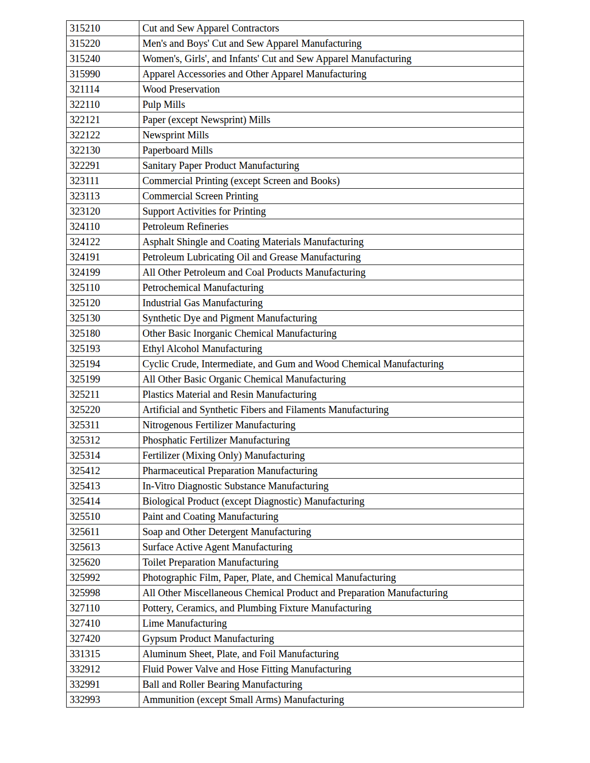| 315210 | Cut and Sew Apparel Contractors |
| 315220 | Men's and Boys' Cut and Sew Apparel Manufacturing |
| 315240 | Women's, Girls', and Infants' Cut and Sew Apparel Manufacturing |
| 315990 | Apparel Accessories and Other Apparel Manufacturing |
| 321114 | Wood Preservation |
| 322110 | Pulp Mills |
| 322121 | Paper (except Newsprint) Mills |
| 322122 | Newsprint Mills |
| 322130 | Paperboard Mills |
| 322291 | Sanitary Paper Product Manufacturing |
| 323111 | Commercial Printing (except Screen and Books) |
| 323113 | Commercial Screen Printing |
| 323120 | Support Activities for Printing |
| 324110 | Petroleum Refineries |
| 324122 | Asphalt Shingle and Coating Materials Manufacturing |
| 324191 | Petroleum Lubricating Oil and Grease Manufacturing |
| 324199 | All Other Petroleum and Coal Products Manufacturing |
| 325110 | Petrochemical Manufacturing |
| 325120 | Industrial Gas Manufacturing |
| 325130 | Synthetic Dye and Pigment Manufacturing |
| 325180 | Other Basic Inorganic Chemical Manufacturing |
| 325193 | Ethyl Alcohol Manufacturing |
| 325194 | Cyclic Crude, Intermediate, and Gum and Wood Chemical Manufacturing |
| 325199 | All Other Basic Organic Chemical Manufacturing |
| 325211 | Plastics Material and Resin Manufacturing |
| 325220 | Artificial and Synthetic Fibers and Filaments Manufacturing |
| 325311 | Nitrogenous Fertilizer Manufacturing |
| 325312 | Phosphatic Fertilizer Manufacturing |
| 325314 | Fertilizer (Mixing Only) Manufacturing |
| 325412 | Pharmaceutical Preparation Manufacturing |
| 325413 | In-Vitro Diagnostic Substance Manufacturing |
| 325414 | Biological Product (except Diagnostic) Manufacturing |
| 325510 | Paint and Coating Manufacturing |
| 325611 | Soap and Other Detergent Manufacturing |
| 325613 | Surface Active Agent Manufacturing |
| 325620 | Toilet Preparation Manufacturing |
| 325992 | Photographic Film, Paper, Plate, and Chemical Manufacturing |
| 325998 | All Other Miscellaneous Chemical Product and Preparation Manufacturing |
| 327110 | Pottery, Ceramics, and Plumbing Fixture Manufacturing |
| 327410 | Lime Manufacturing |
| 327420 | Gypsum Product Manufacturing |
| 331315 | Aluminum Sheet, Plate, and Foil Manufacturing |
| 332912 | Fluid Power Valve and Hose Fitting Manufacturing |
| 332991 | Ball and Roller Bearing Manufacturing |
| 332993 | Ammunition (except Small Arms) Manufacturing |